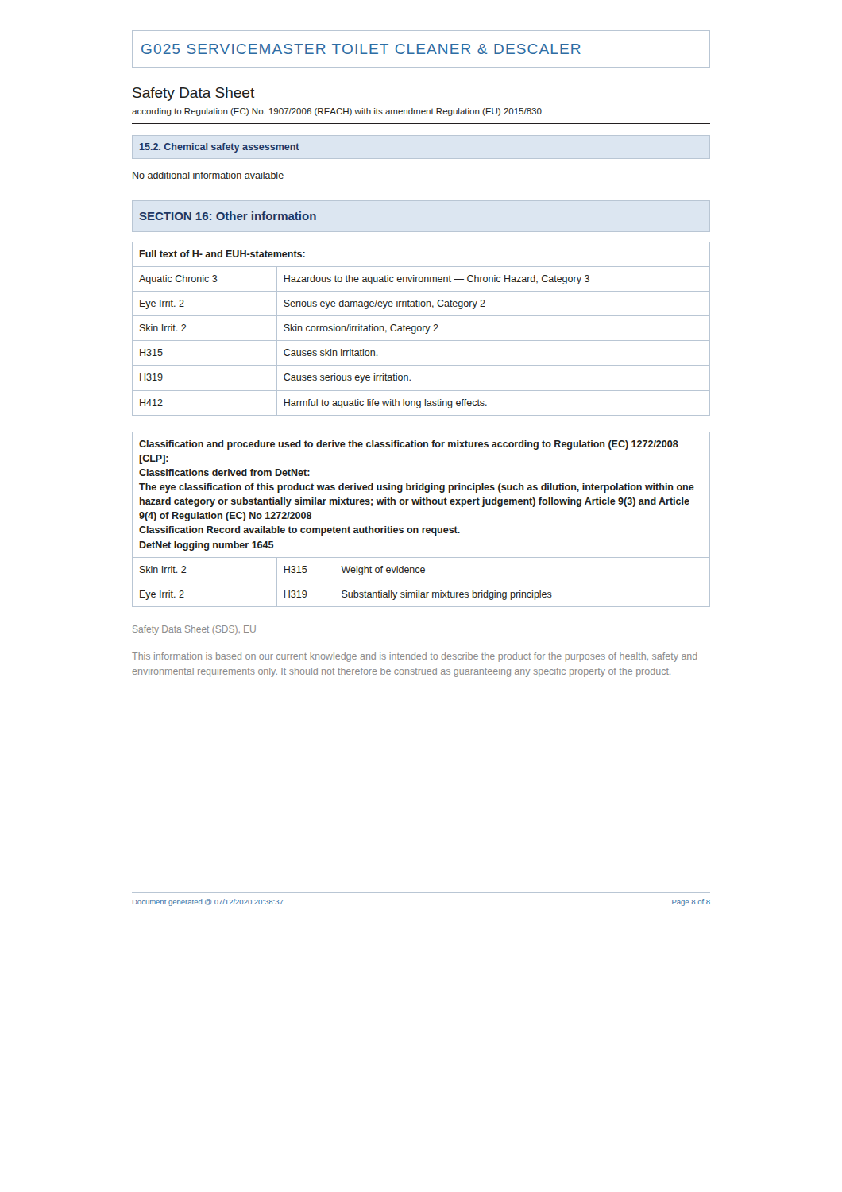G025 SERVICEMASTER TOILET CLEANER & DESCALER
Safety Data Sheet
according to Regulation (EC) No. 1907/2006 (REACH) with its amendment Regulation (EU) 2015/830
15.2. Chemical safety assessment
No additional information available
SECTION 16: Other information
| Full text of H- and EUH-statements: |
| --- |
| Aquatic Chronic 3 | Hazardous to the aquatic environment — Chronic Hazard, Category 3 |
| Eye Irrit. 2 | Serious eye damage/eye irritation, Category 2 |
| Skin Irrit. 2 | Skin corrosion/irritation, Category 2 |
| H315 | Causes skin irritation. |
| H319 | Causes serious eye irritation. |
| H412 | Harmful to aquatic life with long lasting effects. |
| Classification and procedure used to derive the classification for mixtures according to Regulation (EC) 1272/2008 [CLP]: Classifications derived from DetNet: The eye classification of this product was derived using bridging principles (such as dilution, interpolation within one hazard category or substantially similar mixtures; with or without expert judgement) following Article 9(3) and Article 9(4) of Regulation (EC) No 1272/2008 Classification Record available to competent authorities on request. DetNet logging number 1645 |
| Skin Irrit. 2 | H315 | Weight of evidence |
| Eye Irrit. 2 | H319 | Substantially similar mixtures bridging principles |
Safety Data Sheet (SDS), EU
This information is based on our current knowledge and is intended to describe the product for the purposes of health, safety and environmental requirements only. It should not therefore be construed as guaranteeing any specific property of the product.
Document generated @ 07/12/2020 20:38:37 Page 8 of 8